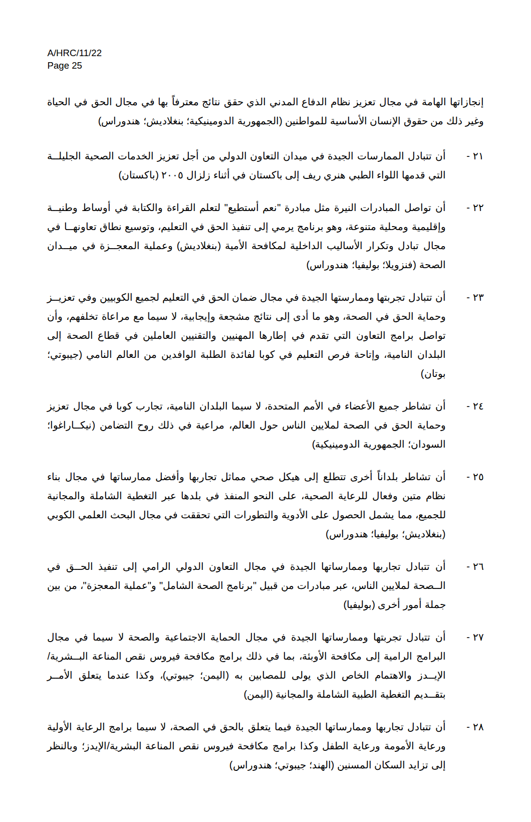A/HRC/11/22 Page 25
إنجازاتها الهامة في مجال تعزيز نظام الدفاع المدني الذي حقق نتائج معترفاً بها في مجال الحق في الحياة وغير ذلك من حقوق الإنسان الأساسية للمواطنين (الجمهورية الدومينيكية؛ بنغلاديش؛ هندوراس)
٢١ -
أن تتبادل الممارسات الجيدة في ميدان التعاون الدولي من أجل تعزيز الخدمات الصحية الجليلــة التي قدمها اللواء الطبي هنري ريف إلى باكستان في أثناء زلزال ٢٠٠٥ (باكستان)
٢٢ -
أن تواصل المبادرات النيرة مثل مبادرة "نعم أستطيع" لتعلم القراءة والكتابة في أوساط وطنيــة وإقليمية ومحلية متنوعة، وهو برنامج يرمي إلى تنفيذ الحق في التعليم، وتوسيع نطاق تعاونهــا في مجال تبادل وتكرار الأساليب الداخلية لمكافحة الأمية (بنغلاديش) وعملية المعجــزة في ميــدان الصحة (فنزويلا؛ بوليفيا؛ هندوراس)
٢٣ -
أن تتبادل تجربتها وممارستها الجيدة في مجال ضمان الحق في التعليم لجميع الكوبيين وفي تعزيــز وحماية الحق في الصحة، وهو ما أدى إلى نتائج مشجعة وإيجابية، لا سيما مع مراعاة تخلفهم، وأن تواصل برامج التعاون التي تقدم في إطارها المهنيين والتقنيين العاملين في قطاع الصحة إلى البلدان النامية، وإتاحة فرص التعليم في كوبا لفائدة الطلبة الوافدين من العالم النامي (جيبوتي؛ بوتان)
٢٤ -
أن تشاطر جميع الأعضاء في الأمم المتحدة، لا سيما البلدان النامية، تجارب كوبا في مجال تعزيز وحماية الحق في الصحة لملايين الناس حول العالم، مراعية في ذلك روح التضامن (نيكــاراغوا؛ السودان؛ الجمهورية الدومينيكية)
٢٥ -
أن تشاطر بلداناً أخرى تتطلع إلى هيكل صحي مماثل تجاربها وأفضل ممارساتها في مجال بناء نظام متين وفعال للرعاية الصحية، على النحو المنفذ في بلدها عبر التغطية الشاملة والمجانية للجميع، مما يشمل الحصول على الأدوية والتطورات التي تحققت في مجال البحث العلمي الكوبي (بنغلاديش؛ بوليفيا؛ هندوراس)
٢٦ -
أن تتبادل تجاربها وممارساتها الجيدة في مجال التعاون الدولي الرامي إلى تنفيذ الحــق في الــصحة لملايين الناس، عبر مبادرات من قبيل "برنامج الصحة الشامل" و"عملية المعجزة"، من بين جملة أمور أخرى (بوليفيا)
٢٧ -
أن تتبادل تجربتها وممارساتها الجيدة في مجال الحماية الاجتماعية والصحة لا سيما في مجال البرامج الرامية إلى مكافحة الأوبئة، بما في ذلك برامج مكافحة فيروس نقص المناعة البــشرية/الإيــدز والاهتمام الخاص الذي يولى للمصابين به (اليمن؛ جيبوتي)، وكذا عندما يتعلق الأمــر بتقــديم التغطية الطبية الشاملة والمجانية (اليمن)
٢٨ -
أن تتبادل تجاربها وممارساتها الجيدة فيما يتعلق بالحق في الصحة، لا سيما برامج الرعاية الأولية ورعاية الأمومة ورعاية الطفل وكذا برامج مكافحة فيروس نقص المناعة البشرية/الإيدز؛ وبالنظر إلى تزايد السكان المسنين (الهند؛ جيبوتي؛ هندوراس)